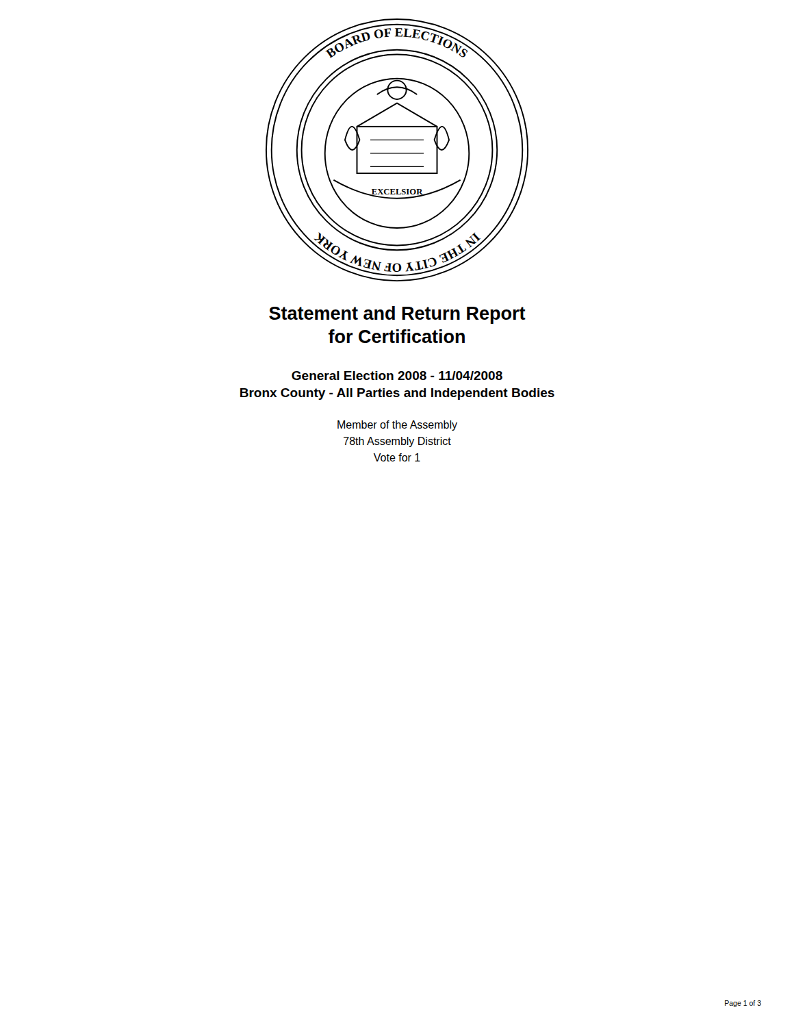Statement and Return Report
for Certification
General Election 2008 - 11/04/2008
Bronx County - All Parties and Independent Bodies
Member of the Assembly
78th Assembly District
Vote for 1
Page 1 of 3